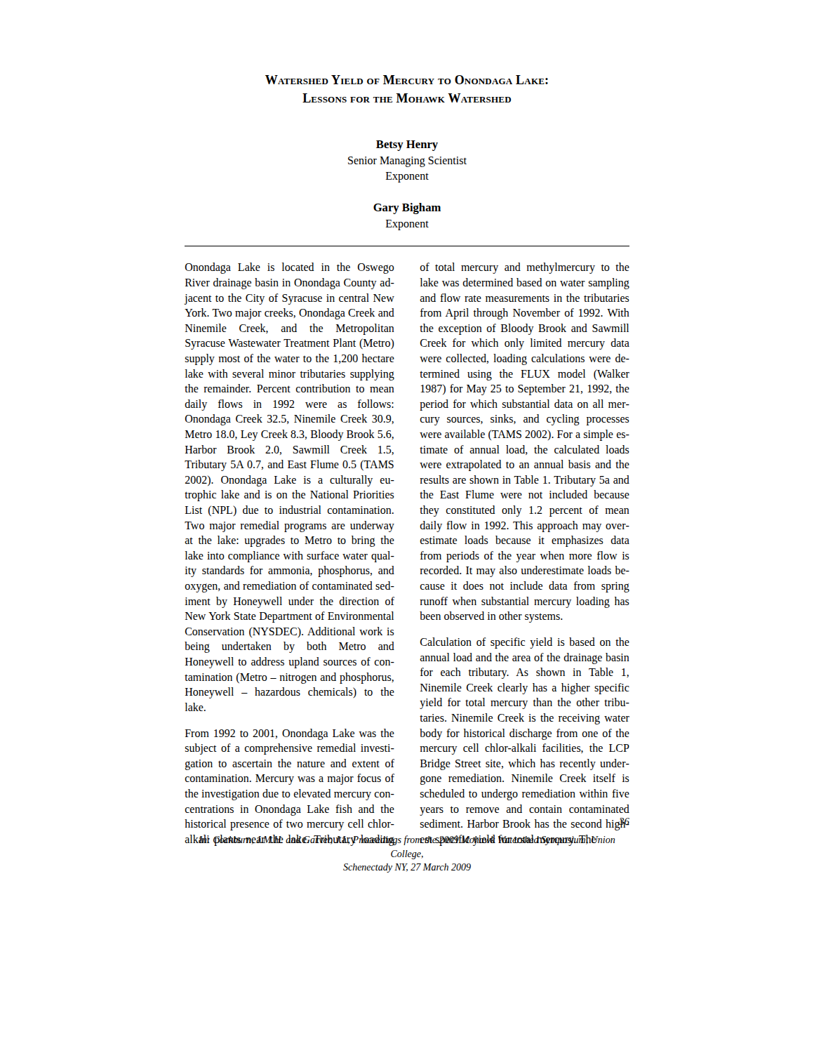Watershed Yield of Mercury to Onondaga Lake:
Lessons for the Mohawk Watershed
Betsy Henry
Senior Managing Scientist
Exponent
Gary Bigham
Exponent
Onondaga Lake is located in the Oswego River drainage basin in Onondaga County adjacent to the City of Syracuse in central New York. Two major creeks, Onondaga Creek and Ninemile Creek, and the Metropolitan Syracuse Wastewater Treatment Plant (Metro) supply most of the water to the 1,200 hectare lake with several minor tributaries supplying the remainder. Percent contribution to mean daily flows in 1992 were as follows: Onondaga Creek 32.5, Ninemile Creek 30.9, Metro 18.0, Ley Creek 8.3, Bloody Brook 5.6, Harbor Brook 2.0, Sawmill Creek 1.5, Tributary 5A 0.7, and East Flume 0.5 (TAMS 2002). Onondaga Lake is a culturally eutrophic lake and is on the National Priorities List (NPL) due to industrial contamination. Two major remedial programs are underway at the lake: upgrades to Metro to bring the lake into compliance with surface water quality standards for ammonia, phosphorus, and oxygen, and remediation of contaminated sediment by Honeywell under the direction of New York State Department of Environmental Conservation (NYSDEC). Additional work is being undertaken by both Metro and Honeywell to address upland sources of contamination (Metro – nitrogen and phosphorus, Honeywell – hazardous chemicals) to the lake.
From 1992 to 2001, Onondaga Lake was the subject of a comprehensive remedial investigation to ascertain the nature and extent of contamination. Mercury was a major focus of the investigation due to elevated mercury concentrations in Onondaga Lake fish and the historical presence of two mercury cell chlor-alkali plants near the lake. Tributary loading of total mercury and methylmercury to the lake was determined based on water sampling and flow rate measurements in the tributaries from April through November of 1992. With the exception of Bloody Brook and Sawmill Creek for which only limited mercury data were collected, loading calculations were determined using the FLUX model (Walker 1987) for May 25 to September 21, 1992, the period for which substantial data on all mercury sources, sinks, and cycling processes were available (TAMS 2002). For a simple estimate of annual load, the calculated loads were extrapolated to an annual basis and the results are shown in Table 1. Tributary 5a and the East Flume were not included because they constituted only 1.2 percent of mean daily flow in 1992. This approach may overestimate loads because it emphasizes data from periods of the year when more flow is recorded. It may also underestimate loads because it does not include data from spring runoff when substantial mercury loading has been observed in other systems.
Calculation of specific yield is based on the annual load and the area of the drainage basin for each tributary. As shown in Table 1, Ninemile Creek clearly has a higher specific yield for total mercury than the other tributaries. Ninemile Creek is the receiving water body for historical discharge from one of the mercury cell chlor-alkali facilities, the LCP Bridge Street site, which has recently undergone remediation. Ninemile Creek itself is scheduled to undergo remediation within five years to remove and contain contaminated sediment. Harbor Brook has the second highest specific yield for total mercury. The
36
In: Cockburn, J.M.H. and Garver, J.I., Proceedings from the 2009 Mohawk Watershed Symposium, Union College, Schenectady NY, 27 March 2009